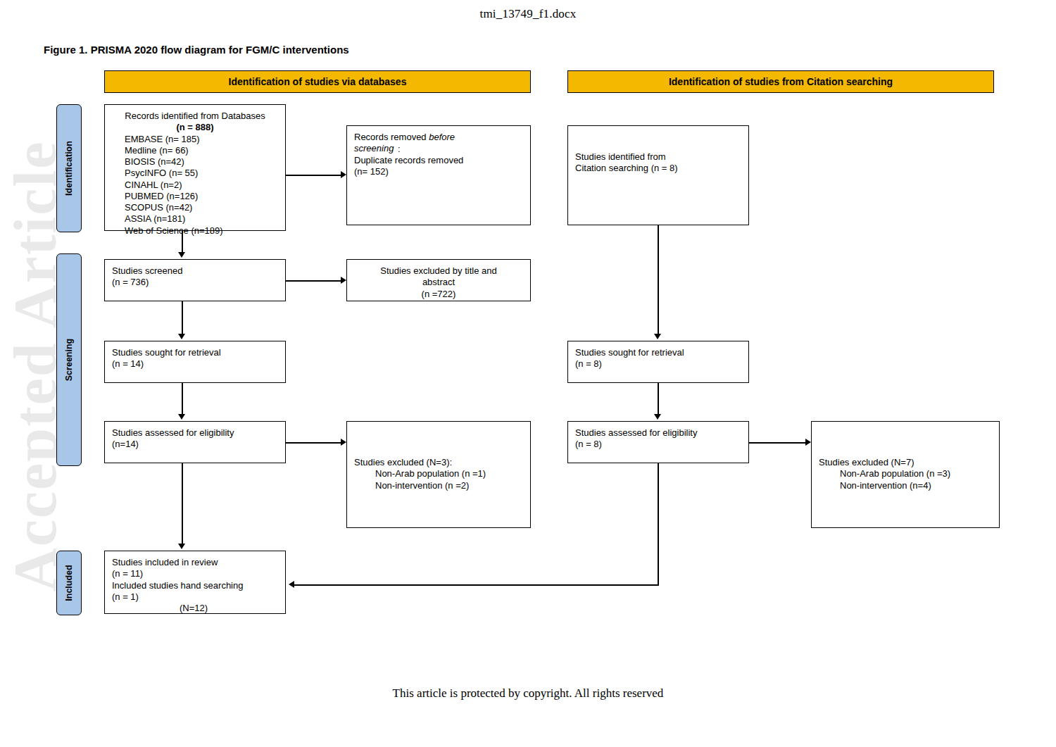tmi_13749_f1.docx
Accepted Article
Figure 1. PRISMA 2020 flow diagram for FGM/C interventions
Identification of studies via databases
Identification of studies from Citation searching
Identification
Screening
Included
Records identified from Databases
(n = 888)
EMBASE (n= 185)
Medline (n= 66)
BIOSIS (n=42)
PsycINFO (n= 55)
CINAHL (n=2)
PUBMED (n=126)
SCOPUS (n=42)
ASSIA (n=181)
Web of Science (n=189)
Records removed before
screening
:
Duplicate records removed
(n= 152)
Studies identified from
Citation searching (n = 8)
Studies screened
(n = 736)
Studies excluded by title and
abstract
(n =722)
Studies sought for retrieval
(n = 14)
Studies sought for retrieval
(n = 8)
Studies assessed for eligibility
(n=14)
Studies excluded (N=3):
Non-Arab population (n =1)
Non-intervention (n =2)
Studies assessed for eligibility
(n = 8)
Studies excluded (N=7)
Non-Arab population (n =3)
Non-intervention (n=4)
Studies included in review
(n = 11)
Included studies hand searching
(n = 1)
(N=12)
This article is protected by copyright. All rights reserved